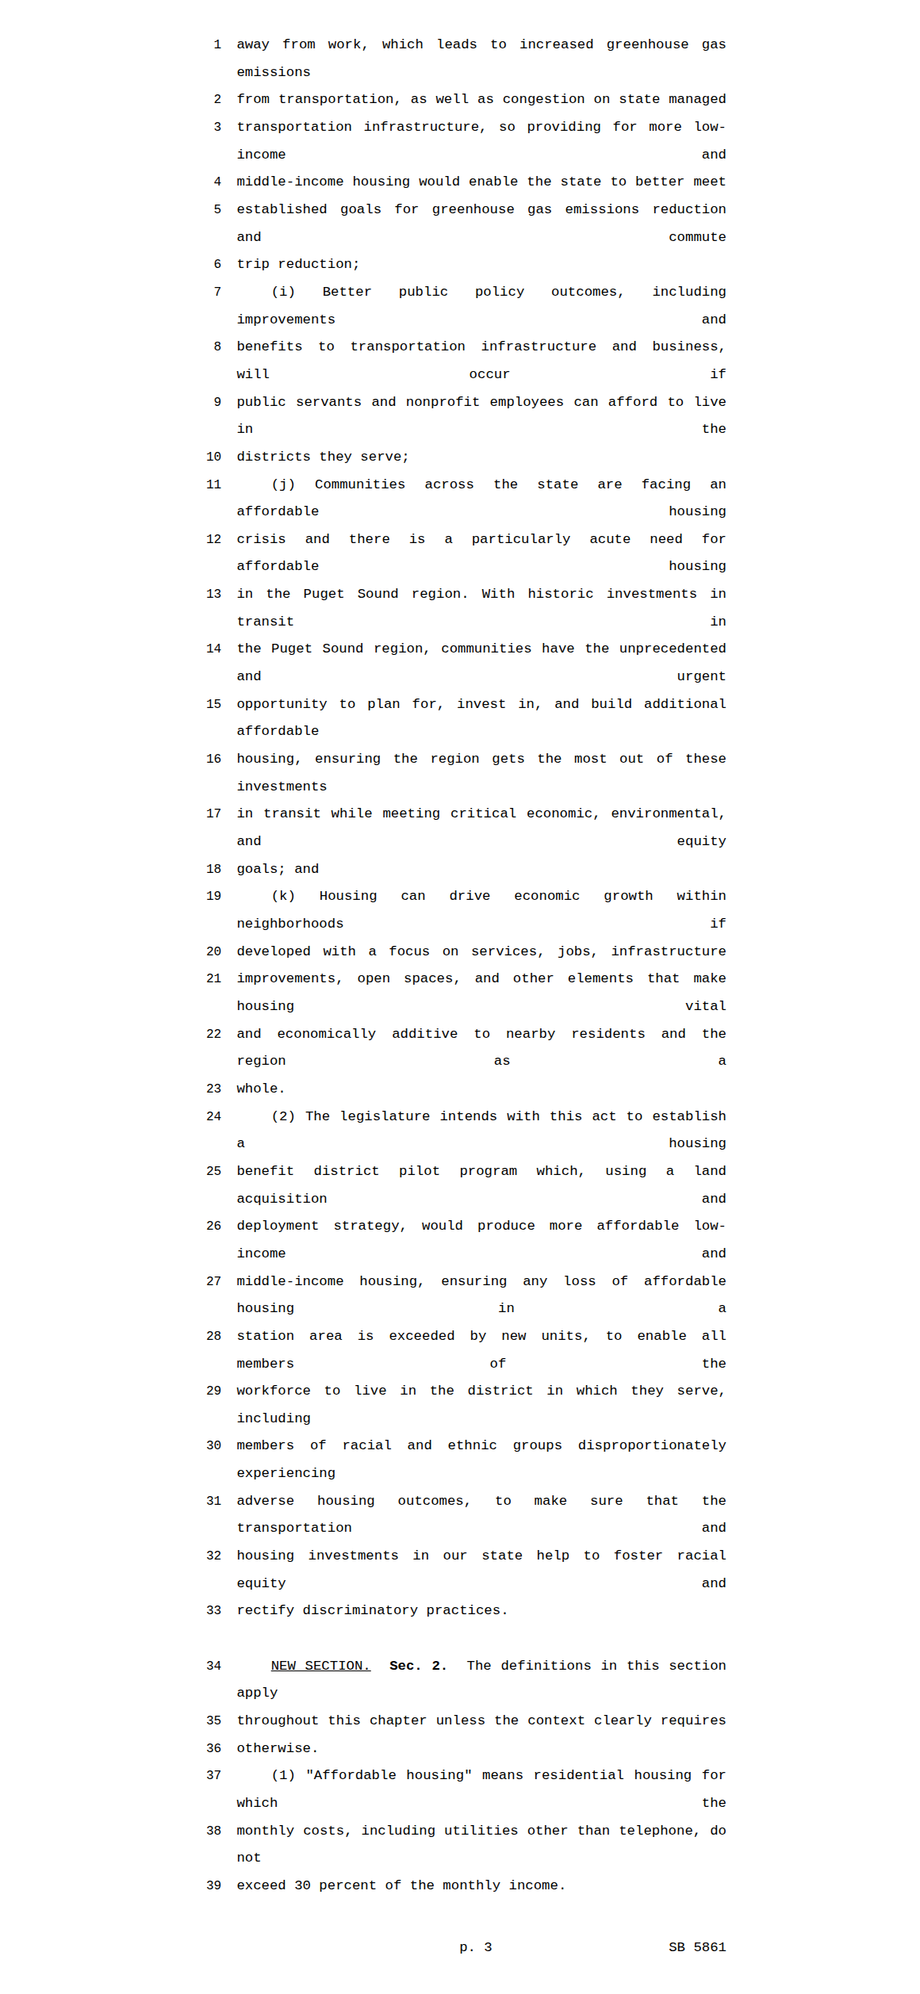1 away from work, which leads to increased greenhouse gas emissions
2 from transportation, as well as congestion on state managed
3 transportation infrastructure, so providing for more low-income and
4 middle-income housing would enable the state to better meet
5 established goals for greenhouse gas emissions reduction and commute
6 trip reduction;
7 (i) Better public policy outcomes, including improvements and
8 benefits to transportation infrastructure and business, will occur if
9 public servants and nonprofit employees can afford to live in the
10 districts they serve;
11 (j) Communities across the state are facing an affordable housing
12 crisis and there is a particularly acute need for affordable housing
13 in the Puget Sound region. With historic investments in transit in
14 the Puget Sound region, communities have the unprecedented and urgent
15 opportunity to plan for, invest in, and build additional affordable
16 housing, ensuring the region gets the most out of these investments
17 in transit while meeting critical economic, environmental, and equity
18 goals; and
19 (k) Housing can drive economic growth within neighborhoods if
20 developed with a focus on services, jobs, infrastructure
21 improvements, open spaces, and other elements that make housing vital
22 and economically additive to nearby residents and the region as a
23 whole.
24 (2) The legislature intends with this act to establish a housing
25 benefit district pilot program which, using a land acquisition and
26 deployment strategy, would produce more affordable low-income and
27 middle-income housing, ensuring any loss of affordable housing in a
28 station area is exceeded by new units, to enable all members of the
29 workforce to live in the district in which they serve, including
30 members of racial and ethnic groups disproportionately experiencing
31 adverse housing outcomes, to make sure that the transportation and
32 housing investments in our state help to foster racial equity and
33 rectify discriminatory practices.
34 NEW SECTION. Sec. 2. The definitions in this section apply
35 throughout this chapter unless the context clearly requires
36 otherwise.
37 (1) "Affordable housing" means residential housing for which the
38 monthly costs, including utilities other than telephone, do not
39 exceed 30 percent of the monthly income.
p. 3 SB 5861